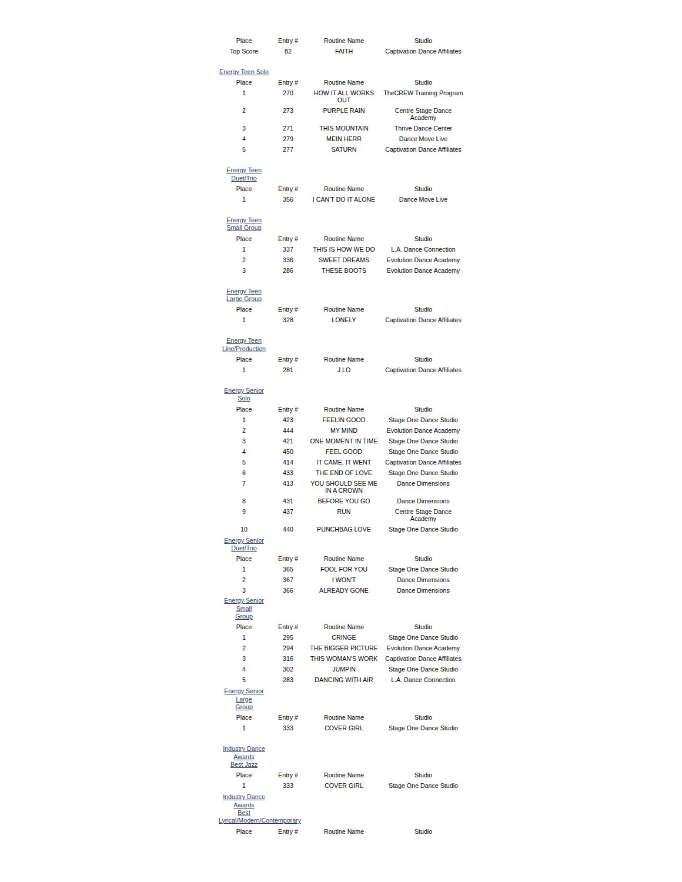| Place | Entry # | Routine Name | Studio |
| Top Score | 82 | FAITH | Captivation Dance Affiliates |
| Energy Teen Solo | |
| Place | Entry # | Routine Name | Studio |
| 1 | 270 | HOW IT ALL WORKS OUT | TheCREW Training Program |
| 2 | 273 | PURPLE RAIN | Centre Stage Dance Academy |
| 3 | 271 | THIS MOUNTAIN | Thrive Dance Center |
| 4 | 279 | MEIN HERR | Dance Move Live |
| 5 | 277 | SATURN | Captivation Dance Affiliates |
| Energy Teen Duet/Trio | |
| Place | Entry # | Routine Name | Studio |
| 1 | 356 | I CAN'T DO IT ALONE | Dance Move Live |
| Energy Teen Small Group | |
| Place | Entry # | Routine Name | Studio |
| 1 | 337 | THIS IS HOW WE DO | L.A. Dance Connection |
| 2 | 336 | SWEET DREAMS | Evolution Dance Academy |
| 3 | 286 | THESE BOOTS | Evolution Dance Academy |
| Energy Teen Large Group | |
| Place | Entry # | Routine Name | Studio |
| 1 | 328 | LONELY | Captivation Dance Affiliates |
| Energy Teen Line/Production | |
| Place | Entry # | Routine Name | Studio |
| 1 | 281 | J.LO | Captivation Dance Affiliates |
| Energy Senior Solo | |
| Place | Entry # | Routine Name | Studio |
| 1 | 423 | FEELIN GOOD | Stage One Dance Studio |
| 2 | 444 | MY MIND | Evolution Dance Academy |
| 3 | 421 | ONE MOMENT IN TIME | Stage One Dance Studio |
| 4 | 450 | FEEL GOOD | Stage One Dance Studio |
| 5 | 414 | IT CAME, IT WENT | Captivation Dance Affiliates |
| 6 | 433 | THE END OF LOVE | Stage One Dance Studio |
| 7 | 413 | YOU SHOULD SEE ME IN A CROWN | Dance Dimensions |
| 8 | 431 | BEFORE YOU GO | Dance Dimensions |
| 9 | 437 | RUN | Centre Stage Dance Academy |
| 10 | 440 | PUNCHBAG LOVE | Stage One Dance Studio |
| Energy Senior Duet/Trio | |
| Place | Entry # | Routine Name | Studio |
| 1 | 365 | FOOL FOR YOU | Stage One Dance Studio |
| 2 | 367 | I WON'T | Dance Dimensions |
| 3 | 366 | ALREADY GONE | Dance Dimensions |
| Energy Senior Small Group | |
| Place | Entry # | Routine Name | Studio |
| 1 | 295 | CRINGE | Stage One Dance Studio |
| 2 | 294 | THE BIGGER PICTURE | Evolution Dance Academy |
| 3 | 316 | THIS WOMAN'S WORK | Captivation Dance Affiliates |
| 4 | 302 | JUMPIN | Stage One Dance Studio |
| 5 | 283 | DANCING WITH AIR | L.A. Dance Connection |
| Energy Senior Large Group | |
| Place | Entry # | Routine Name | Studio |
| 1 | 333 | COVER GIRL | Stage One Dance Studio |
| Industry Dance Awards Best Jazz | |
| Place | Entry # | Routine Name | Studio |
| 1 | 333 | COVER GIRL | Stage One Dance Studio |
| Industry Dance Awards Best Lyrical/Modern/Contemporary | |
| Place | Entry # | Routine Name | Studio |